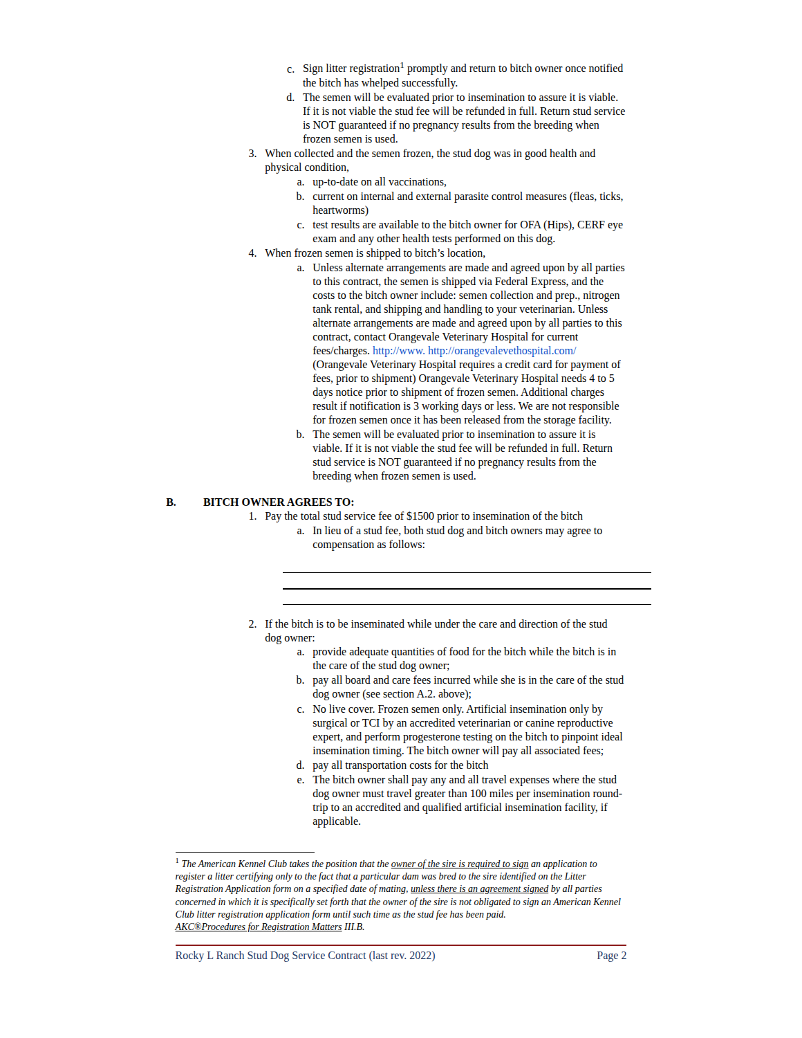Sign litter registration1 promptly and return to bitch owner once notified the bitch has whelped successfully.
The semen will be evaluated prior to insemination to assure it is viable. If it is not viable the stud fee will be refunded in full. Return stud service is NOT guaranteed if no pregnancy results from the breeding when frozen semen is used.
When collected and the semen frozen, the stud dog was in good health and physical condition,
up-to-date on all vaccinations,
current on internal and external parasite control measures (fleas, ticks, heartworms)
test results are available to the bitch owner for OFA (Hips), CERF eye exam and any other health tests performed on this dog.
When frozen semen is shipped to bitch’s location,
Unless alternate arrangements are made and agreed upon by all parties to this contract, the semen is shipped via Federal Express, and the costs to the bitch owner include: semen collection and prep., nitrogen tank rental, and shipping and handling to your veterinarian. Unless alternate arrangements are made and agreed upon by all parties to this contract, contact Orangevale Veterinary Hospital for current fees/charges. http://www. http://orangevalevethospital.com/(Orangevale Veterinary Hospital requires a credit card for payment of fees, prior to shipment) Orangevale Veterinary Hospital needs 4 to 5 days notice prior to shipment of frozen semen. Additional charges result if notification is 3 working days or less. We are not responsible for frozen semen once it has been released from the storage facility.
The semen will be evaluated prior to insemination to assure it is viable. If it is not viable the stud fee will be refunded in full. Return stud service is NOT guaranteed if no pregnancy results from the breeding when frozen semen is used.
B. BITCH OWNER AGREES TO:
Pay the total stud service fee of $1500 prior to insemination of the bitch
In lieu of a stud fee, both stud dog and bitch owners may agree to compensation as follows:
If the bitch is to be inseminated while under the care and direction of the stud dog owner:
provide adequate quantities of food for the bitch while the bitch is in the care of the stud dog owner;
pay all board and care fees incurred while she is in the care of the stud dog owner (see section A.2. above);
No live cover. Frozen semen only. Artificial insemination only by surgical or TCI by an accredited veterinarian or canine reproductive expert, and perform progesterone testing on the bitch to pinpoint ideal insemination timing. The bitch owner will pay all associated fees;
pay all transportation costs for the bitch
The bitch owner shall pay any and all travel expenses where the stud dog owner must travel greater than 100 miles per insemination round-trip to an accredited and qualified artificial insemination facility, if applicable.
1 The American Kennel Club takes the position that the owner of the sire is required to sign an application to register a litter certifying only to the fact that a particular dam was bred to the sire identified on the Litter Registration Application form on a specified date of mating, unless there is an agreement signed by all parties concerned in which it is specifically set forth that the owner of the sire is not obligated to sign an American Kennel Club litter registration application form until such time as the stud fee has been paid.
AKC®Procedures for Registration Matters III.B.
Rocky L Ranch Stud Dog Service Contract (last rev. 2022)
Page 2